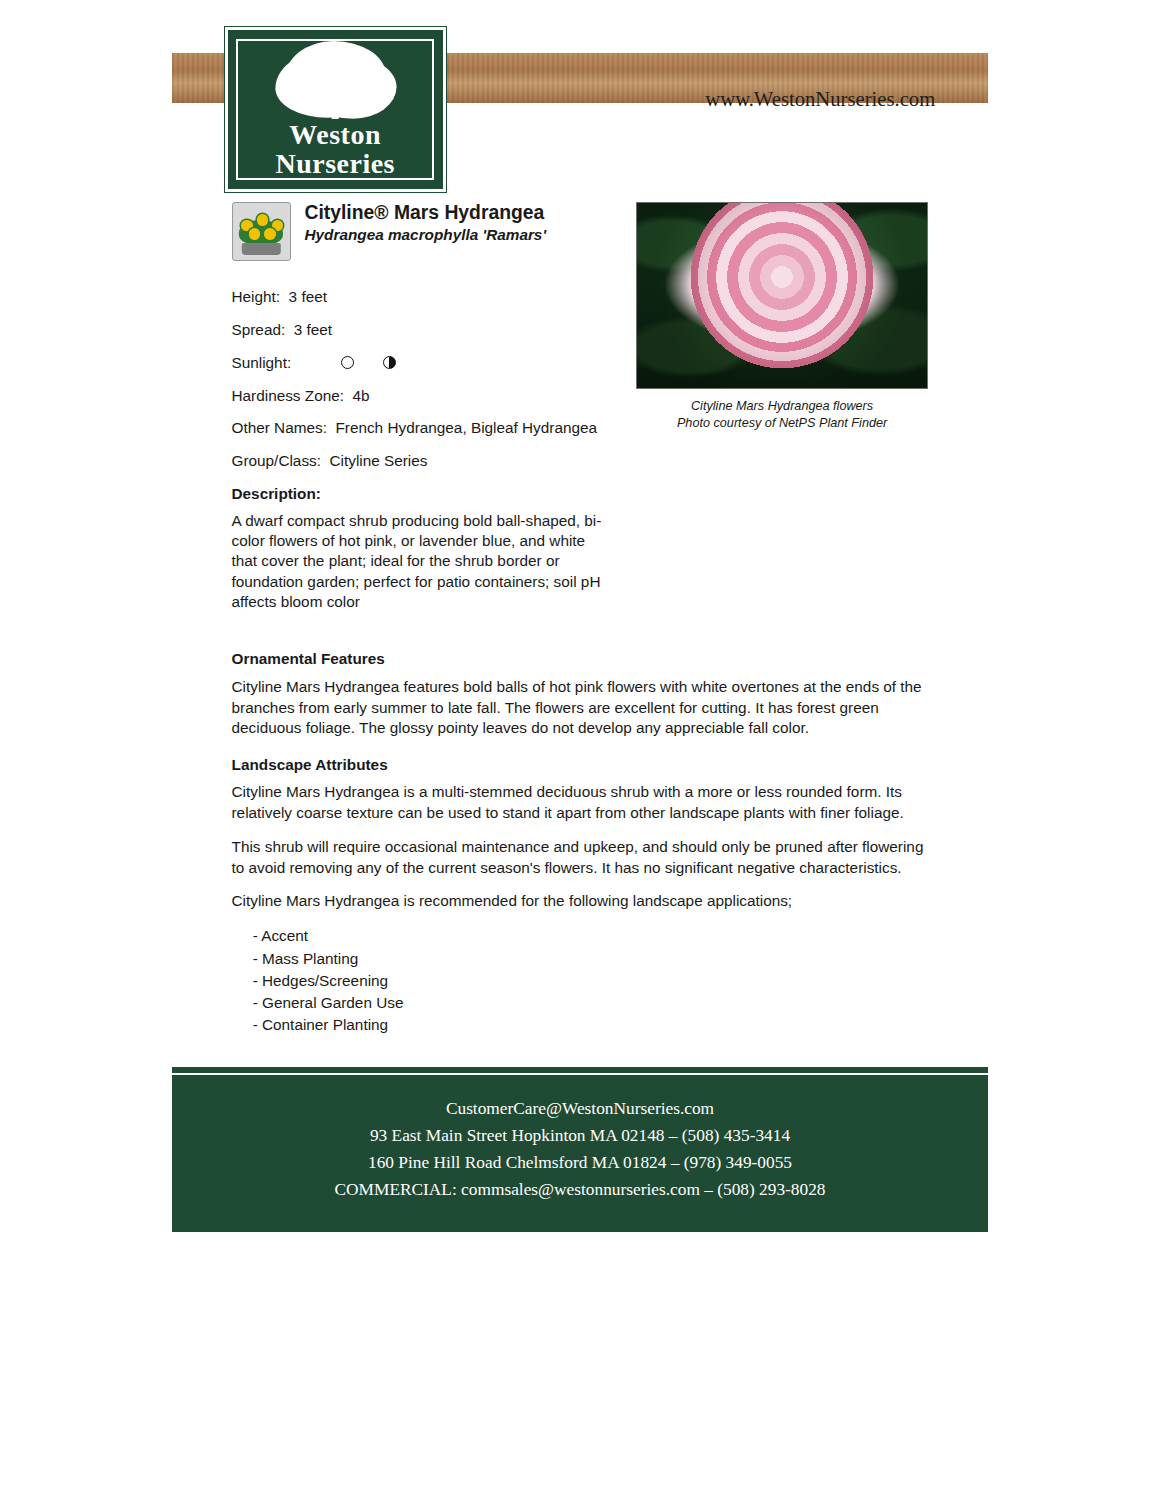Weston Nurseries
www.WestonNurseries.com
Cityline® Mars Hydrangea
Hydrangea macrophylla 'Ramars'
Height: 3 feet
Spread: 3 feet
Sunlight:
Hardiness Zone: 4b
Other Names: French Hydrangea, Bigleaf Hydrangea
Group/Class: Cityline Series
Description:
A dwarf compact shrub producing bold ball-shaped, bi-color flowers of hot pink, or lavender blue, and white that cover the plant; ideal for the shrub border or foundation garden; perfect for patio containers; soil pH affects bloom color
Cityline Mars Hydrangea flowers
Photo courtesy of NetPS Plant Finder
Ornamental Features
Cityline Mars Hydrangea features bold balls of hot pink flowers with white overtones at the ends of the branches from early summer to late fall. The flowers are excellent for cutting. It has forest green deciduous foliage. The glossy pointy leaves do not develop any appreciable fall color.
Landscape Attributes
Cityline Mars Hydrangea is a multi-stemmed deciduous shrub with a more or less rounded form. Its relatively coarse texture can be used to stand it apart from other landscape plants with finer foliage.
This shrub will require occasional maintenance and upkeep, and should only be pruned after flowering to avoid removing any of the current season's flowers. It has no significant negative characteristics.
Cityline Mars Hydrangea is recommended for the following landscape applications;
Accent
Mass Planting
Hedges/Screening
General Garden Use
Container Planting
CustomerCare@WestonNurseries.com 93 East Main Street Hopkinton MA 02148 – (508) 435-3414 160 Pine Hill Road Chelmsford MA 01824 – (978) 349-0055 COMMERCIAL: commsales@westonnurseries.com – (508) 293-8028